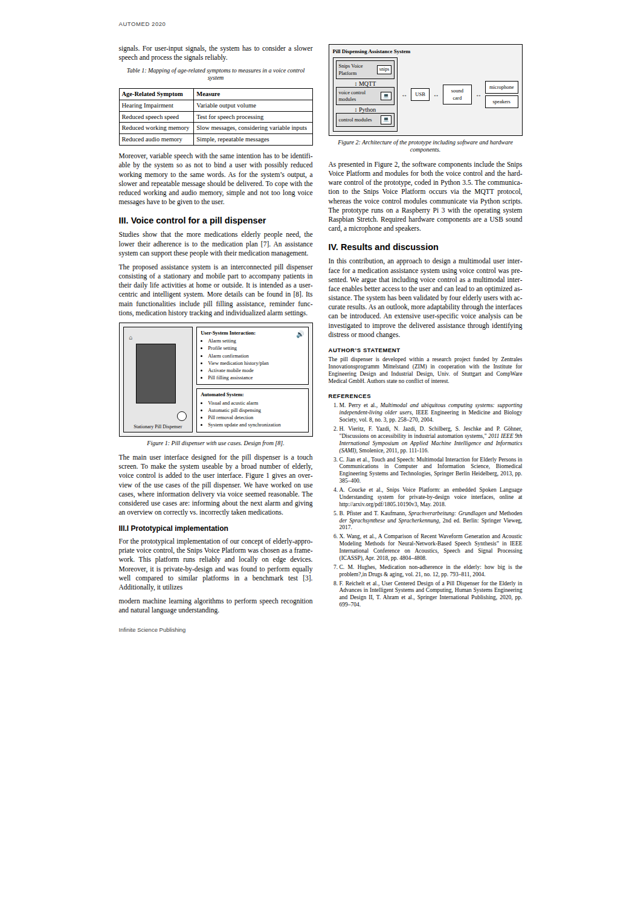AUTOMED 2020
signals. For user-input signals, the system has to consider a slower speech and process the signals reliably.
Table 1: Mapping of age-related symptoms to measures in a voice control system
| Age-Related Symptom | Measure |
| --- | --- |
| Hearing Impairment | Variable output volume |
| Reduced speech speed | Test for speech processing |
| Reduced working memory | Slow messages, considering variable inputs |
| Reduced audio memory | Simple, repeatable messages |
Moreover, variable speech with the same intention has to be identifiable by the system so as not to bind a user with possibly reduced working memory to the same words. As for the system’s output, a slower and repeatable message should be delivered. To cope with the reduced working and audio memory, simple and not too long voice messages have to be given to the user.
III. Voice control for a pill dispenser
Studies show that the more medications elderly people need, the lower their adherence is to the medication plan [7]. An assistance system can support these people with their medication management.
The proposed assistance system is an interconnected pill dispenser consisting of a stationary and mobile part to accompany patients in their daily life activities at home or outside. It is intended as a user-centric and intelligent system. More details can be found in [8]. Its main functionalities include pill filling assistance, reminder functions, medication history tracking and individualized alarm settings.
⌂
Stationary Pill Dispenser
🔊
User-System Interaction:
Alarm setting
Profile setting
Alarm confirmation
View medication history/plan
Activate mobile mode
Pill filling assisstance
Automated System:
Visual and acustic alarm
Automatic pill dispensing
Pill removal detection
System update and synchronization
Figure 1: Pill dispenser with use cases. Design from [8].
The main user interface designed for the pill dispenser is a touch screen. To make the system useable by a broad number of elderly, voice control is added to the user interface. Figure 1 gives an overview of the use cases of the pill dispenser. We have worked on use cases, where information delivery via voice seemed reasonable. The considered use cases are: informing about the next alarm and giving an overview on correctly vs. incorrectly taken medications.
III.I Prototypical implementation
For the prototypical implementation of our concept of elderly-appropriate voice control, the Snips Voice Platform was chosen as a framework. This platform runs reliably and locally on edge devices. Moreover, it is private-by-design and was found to perform equally well compared to similar platforms in a benchmark test [3]. Additionally, it utilizes
modern machine learning algorithms to perform speech recognition and natural language understanding.
Pill Dispensing Assistance System
Snips Voice Platform snips
↕ MQTT
voice control modules💻
↕ Python
control modules💻
↔
USB
↔
sound card
↔
microphone
speakers
Figure 2: Architecture of the prototype including software and hardware components.
As presented in Figure 2, the software components include the Snips Voice Platform and modules for both the voice control and the hardware control of the prototype, coded in Python 3.5. The communication to the Snips Voice Platform occurs via the MQTT protocol, whereas the voice control modules communicate via Python scripts. The prototype runs on a Raspberry Pi 3 with the operating system Raspbian Stretch. Required hardware components are a USB sound card, a microphone and speakers.
IV. Results and discussion
In this contribution, an approach to design a multimodal user interface for a medication assistance system using voice control was presented. We argue that including voice control as a multimodal interface enables better access to the user and can lead to an optimized assistance. The system has been validated by four elderly users with accurate results. As an outlook, more adaptability through the interfaces can be introduced. An extensive user-specific voice analysis can be investigated to improve the delivered assistance through identifying distress or mood changes.
AUTHOR’S STATEMENT
The pill dispenser is developed within a research project funded by Zentrales Innovationsprogramm Mittelstand (ZIM) in cooperation with the Institute for Engineering Design and Industrial Design, Univ. of Stuttgart and CompWare Medical GmbH. Authors state no conflict of interest.
REFERENCES
M. Perry et al., Multimodal and ubiquitous computing systems: supporting independent-living older users, IEEE Engineering in Medicine and Biology Society, vol. 8, no. 3, pp. 258–270, 2004.
H. Vieritz, F. Yazdi, N. Jazdi, D. Schilberg, S. Jeschke and P. Göhner, "Discussions on accessibility in industrial automation systems," 2011 IEEE 9th International Symposium on Applied Machine Intelligence and Informatics (SAMI), Smolenice, 2011, pp. 111-116.
C. Jian et al., Touch and Speech: Multimodal Interaction for Elderly Persons in Communications in Computer and Information Science, Biomedical Engineering Systems and Technologies, Springer Berlin Heidelberg, 2013, pp. 385–400.
A. Coucke et al., Snips Voice Platform: an embedded Spoken Language Understanding system for private-by-design voice interfaces, online at http://arxiv.org/pdf/1805.10190v3, May. 2018.
B. Pfister and T. Kaufmann, Sprachverarbeitung: Grundlagen und Methoden der Sprachsynthese und Spracherkennung, 2nd ed. Berlin: Springer Vieweg, 2017.
X. Wang, et al., A Comparison of Recent Waveform Generation and Acoustic Modeling Methods for Neural-Network-Based Speech Synthesis” in IEEE International Conference on Acoustics, Speech and Signal Processing (ICASSP), Apr. 2018, pp. 4804–4808.
C. M. Hughes, Medication non-adherence in the elderly: how big is the problem?,in Drugs & aging, vol. 21, no. 12, pp. 793–811, 2004.
F. Reichelt et al., User Centered Design of a Pill Dispenser for the Elderly in Advances in Intelligent Systems and Computing, Human Systems Engineering and Design II, T. Ahram et al., Springer International Publishing, 2020, pp. 699–704.
Infinite Science Publishing